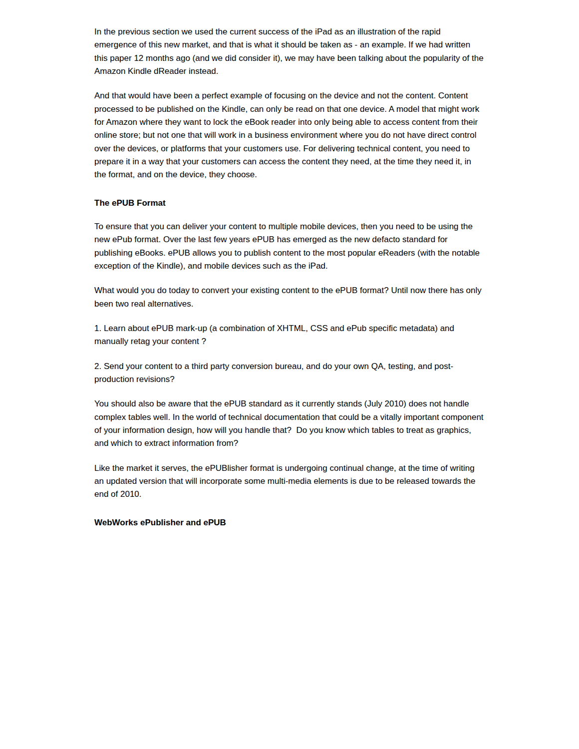In the previous section we used the current success of the iPad as an illustration of the rapid emergence of this new market, and that is what it should be taken as - an example. If we had written this paper 12 months ago (and we did consider it), we may have been talking about the popularity of the Amazon Kindle dReader instead.
And that would have been a perfect example of focusing on the device and not the content. Content processed to be published on the Kindle, can only be read on that one device. A model that might work for Amazon where they want to lock the eBook reader into only being able to access content from their online store; but not one that will work in a business environment where you do not have direct control over the devices, or platforms that your customers use. For delivering technical content, you need to prepare it in a way that your customers can access the content they need, at the time they need it, in the format, and on the device, they choose.
The ePUB Format
To ensure that you can deliver your content to multiple mobile devices, then you need to be using the new ePub format. Over the last few years ePUB has emerged as the new defacto standard for publishing eBooks. ePUB allows you to publish content to the most popular eReaders (with the notable exception of the Kindle), and mobile devices such as the iPad.
What would you do today to convert your existing content to the ePUB format? Until now there has only been two real alternatives.
1. Learn about ePUB mark-up (a combination of XHTML, CSS and ePub specific metadata) and manually retag your content ?
2. Send your content to a third party conversion bureau, and do your own QA, testing, and post-production revisions?
You should also be aware that the ePUB standard as it currently stands (July 2010) does not handle complex tables well. In the world of technical documentation that could be a vitally important component of your information design, how will you handle that? Do you know which tables to treat as graphics, and which to extract information from?
Like the market it serves, the ePUBlisher format is undergoing continual change, at the time of writing an updated version that will incorporate some multi-media elements is due to be released towards the end of 2010.
WebWorks ePublisher and ePUB